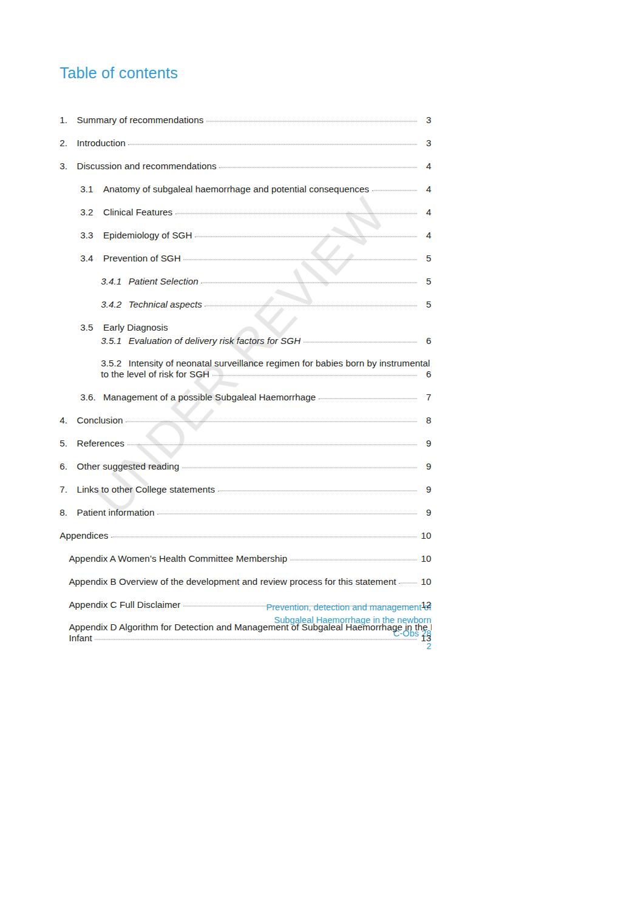UNDER REVIEW
Table of contents
1. Summary of recommendations 3
2. Introduction 3
3. Discussion and recommendations 4
3.1 Anatomy of subgaleal haemorrhage and potential consequences 4
3.2 Clinical Features 4
3.3 Epidemiology of SGH 4
3.4 Prevention of SGH 5
3.4.1 Patient Selection 5
3.4.2 Technical aspects 5
3.5 Early Diagnosis
3.5.1 Evaluation of delivery risk factors for SGH 6
3.5.2 Intensity of neonatal surveillance regimen for babies born by instrumental delivery, according
to the level of risk for SGH 6
3.6. Management of a possible Subgaleal Haemorrhage 7
4. Conclusion 8
5. References 9
6. Other suggested reading 9
7. Links to other College statements 9
8. Patient information 9
Appendices 10
Appendix A Women’s Health Committee Membership 10
Appendix B Overview of the development and review process for this statement 10
Appendix C Full Disclaimer 12
Appendix D Algorithm for Detection and Management of Subgaleal Haemorrhage in the Newborn
Infant 13
Prevention, detection and management of
Subgaleal Haemorrhage in the newborn
C-Obs 28
2